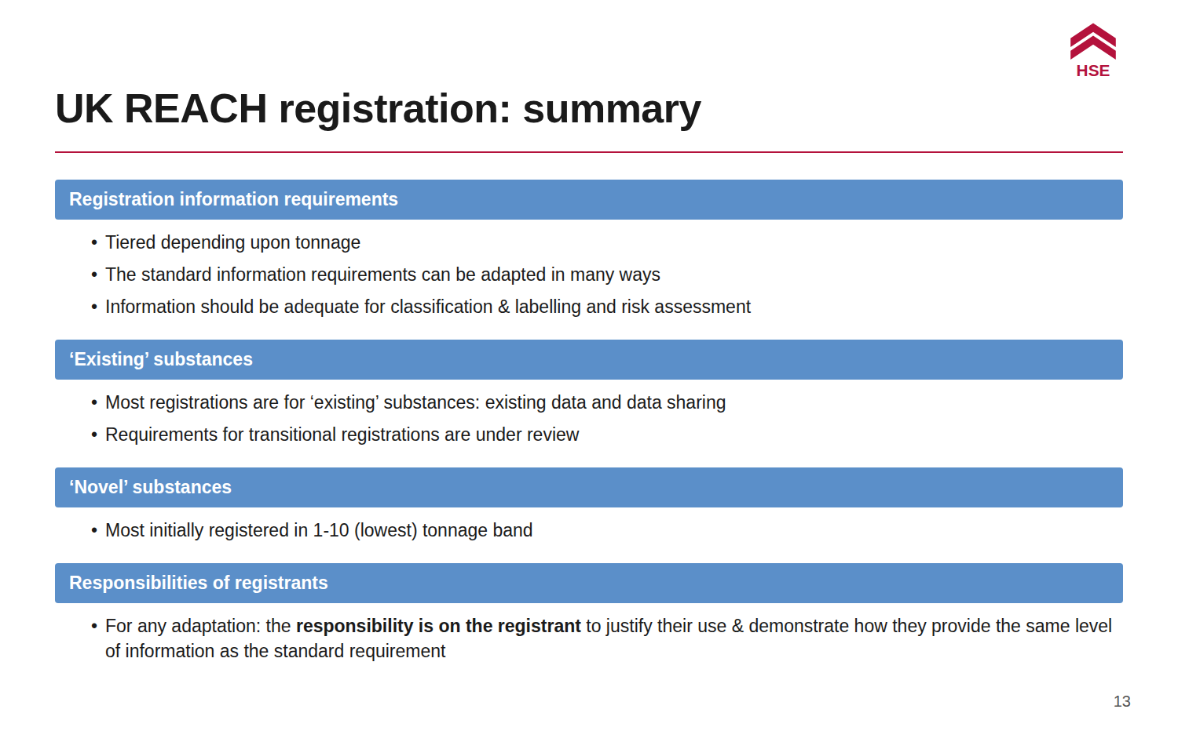HSE
UK REACH registration: summary
Registration information requirements
Tiered depending upon tonnage
The standard information requirements can be adapted in many ways
Information should be adequate for classification & labelling and risk assessment
‘Existing’ substances
Most registrations are for ‘existing’ substances: existing data and data sharing
Requirements for transitional registrations are under review
‘Novel’ substances
Most initially registered in 1-10 (lowest) tonnage band
Responsibilities of registrants
For any adaptation: the responsibility is on the registrant to justify their use & demonstrate how they provide the same level of information as the standard requirement
13